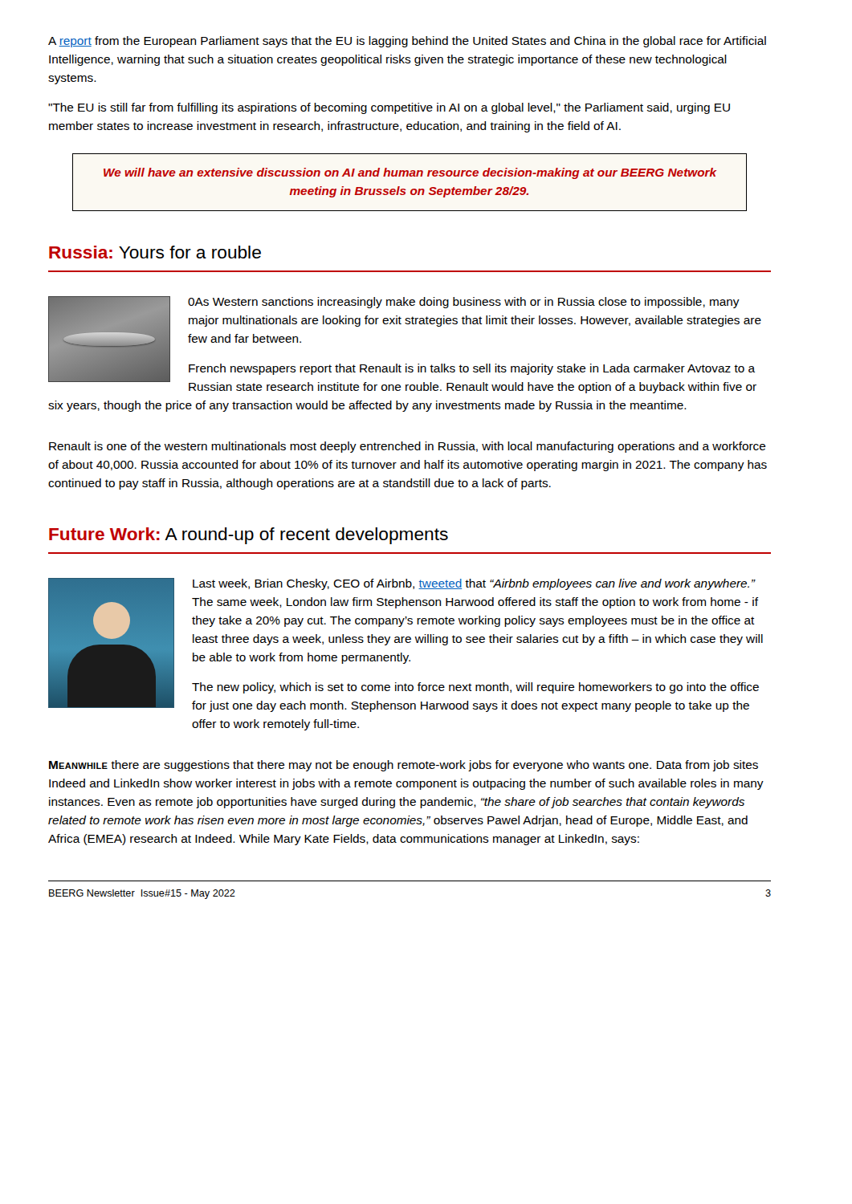A report from the European Parliament says that the EU is lagging behind the United States and China in the global race for Artificial Intelligence, warning that such a situation creates geopolitical risks given the strategic importance of these new technological systems.
"The EU is still far from fulfilling its aspirations of becoming competitive in AI on a global level," the Parliament said, urging EU member states to increase investment in research, infrastructure, education, and training in the field of AI.
We will have an extensive discussion on AI and human resource decision-making at our BEERG Network meeting in Brussels on September 28/29.
Russia: Yours for a rouble
0As Western sanctions increasingly make doing business with or in Russia close to impossible, many major multinationals are looking for exit strategies that limit their losses. However, available strategies are few and far between.
French newspapers report that Renault is in talks to sell its majority stake in Lada carmaker Avtovaz to a Russian state research institute for one rouble. Renault would have the option of a buyback within five or six years, though the price of any transaction would be affected by any investments made by Russia in the meantime.
Renault is one of the western multinationals most deeply entrenched in Russia, with local manufacturing operations and a workforce of about 40,000. Russia accounted for about 10% of its turnover and half its automotive operating margin in 2021. The company has continued to pay staff in Russia, although operations are at a standstill due to a lack of parts.
Future Work: A round-up of recent developments
Last week, Brian Chesky, CEO of Airbnb, tweeted that “Airbnb employees can live and work anywhere.” The same week, London law firm Stephenson Harwood offered its staff the option to work from home - if they take a 20% pay cut. The company’s remote working policy says employees must be in the office at least three days a week, unless they are willing to see their salaries cut by a fifth – in which case they will be able to work from home permanently.
The new policy, which is set to come into force next month, will require homeworkers to go into the office for just one day each month. Stephenson Harwood says it does not expect many people to take up the offer to work remotely full-time.
Meanwhile there are suggestions that there may not be enough remote-work jobs for everyone who wants one. Data from job sites Indeed and LinkedIn show worker interest in jobs with a remote component is outpacing the number of such available roles in many instances. Even as remote job opportunities have surged during the pandemic, “the share of job searches that contain keywords related to remote work has risen even more in most large economies,” observes Pawel Adrjan, head of Europe, Middle East, and Africa (EMEA) research at Indeed. While Mary Kate Fields, data communications manager at LinkedIn, says:
BEERG Newsletter Issue#15 - May 2022 3